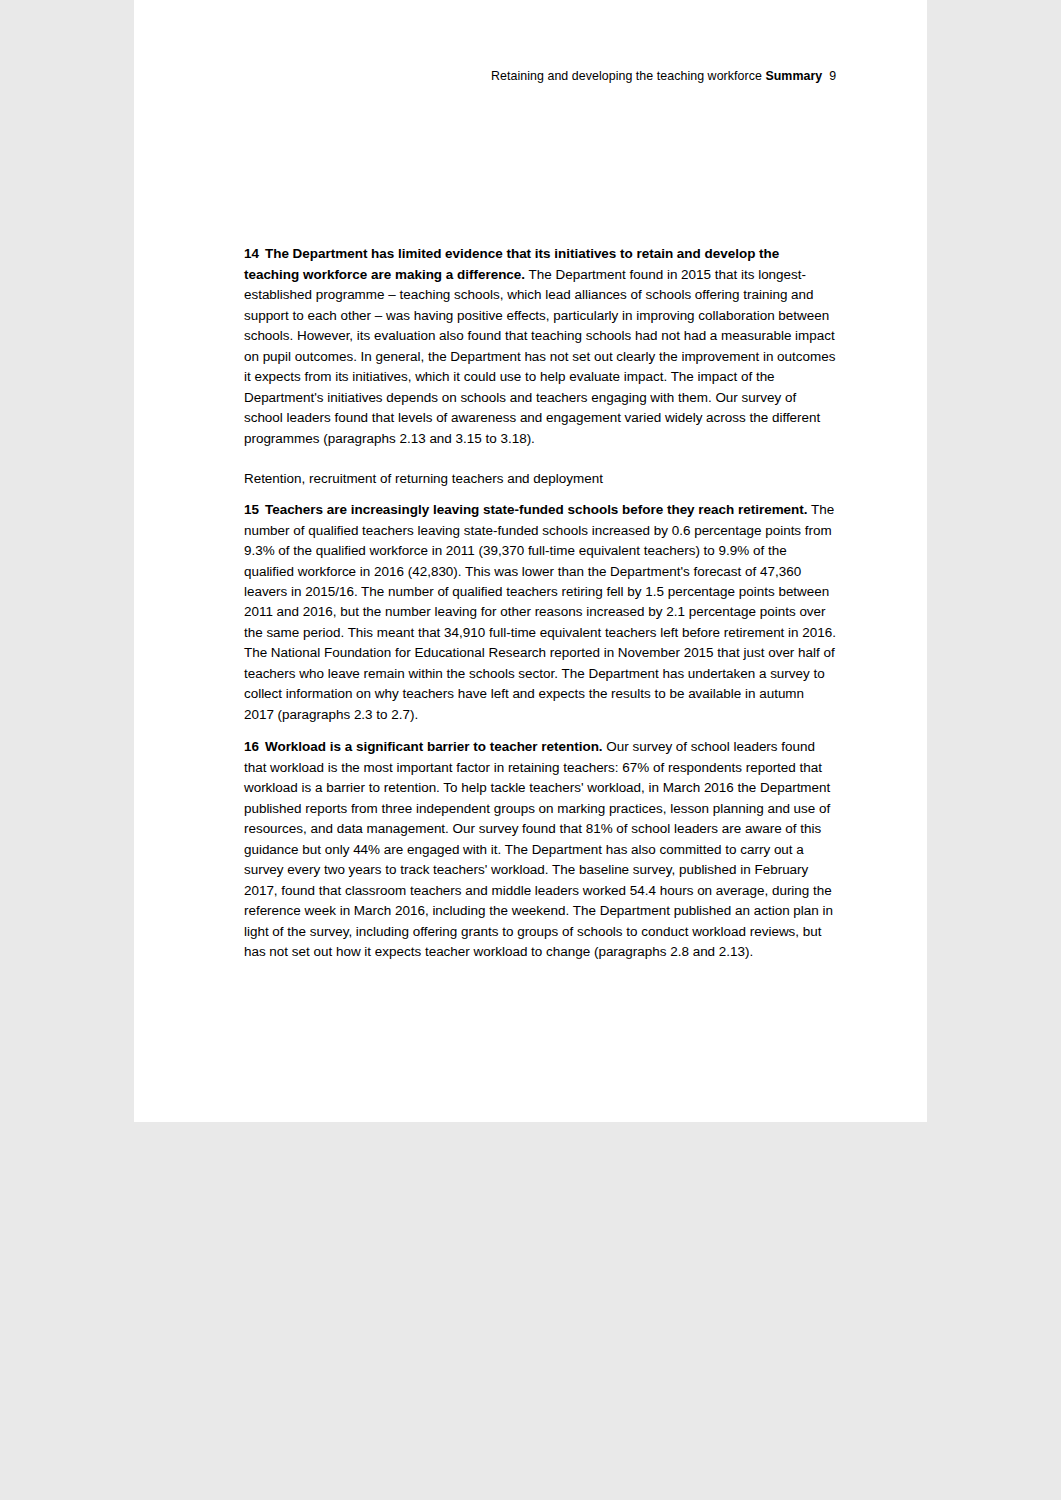Retaining and developing the teaching workforce Summary 9
14 The Department has limited evidence that its initiatives to retain and develop the teaching workforce are making a difference. The Department found in 2015 that its longest-established programme – teaching schools, which lead alliances of schools offering training and support to each other – was having positive effects, particularly in improving collaboration between schools. However, its evaluation also found that teaching schools had not had a measurable impact on pupil outcomes. In general, the Department has not set out clearly the improvement in outcomes it expects from its initiatives, which it could use to help evaluate impact. The impact of the Department's initiatives depends on schools and teachers engaging with them. Our survey of school leaders found that levels of awareness and engagement varied widely across the different programmes (paragraphs 2.13 and 3.15 to 3.18).
Retention, recruitment of returning teachers and deployment
15 Teachers are increasingly leaving state-funded schools before they reach retirement. The number of qualified teachers leaving state-funded schools increased by 0.6 percentage points from 9.3% of the qualified workforce in 2011 (39,370 full-time equivalent teachers) to 9.9% of the qualified workforce in 2016 (42,830). This was lower than the Department's forecast of 47,360 leavers in 2015/16. The number of qualified teachers retiring fell by 1.5 percentage points between 2011 and 2016, but the number leaving for other reasons increased by 2.1 percentage points over the same period. This meant that 34,910 full-time equivalent teachers left before retirement in 2016. The National Foundation for Educational Research reported in November 2015 that just over half of teachers who leave remain within the schools sector. The Department has undertaken a survey to collect information on why teachers have left and expects the results to be available in autumn 2017 (paragraphs 2.3 to 2.7).
16 Workload is a significant barrier to teacher retention. Our survey of school leaders found that workload is the most important factor in retaining teachers: 67% of respondents reported that workload is a barrier to retention. To help tackle teachers' workload, in March 2016 the Department published reports from three independent groups on marking practices, lesson planning and use of resources, and data management. Our survey found that 81% of school leaders are aware of this guidance but only 44% are engaged with it. The Department has also committed to carry out a survey every two years to track teachers' workload. The baseline survey, published in February 2017, found that classroom teachers and middle leaders worked 54.4 hours on average, during the reference week in March 2016, including the weekend. The Department published an action plan in light of the survey, including offering grants to groups of schools to conduct workload reviews, but has not set out how it expects teacher workload to change (paragraphs 2.8 and 2.13).